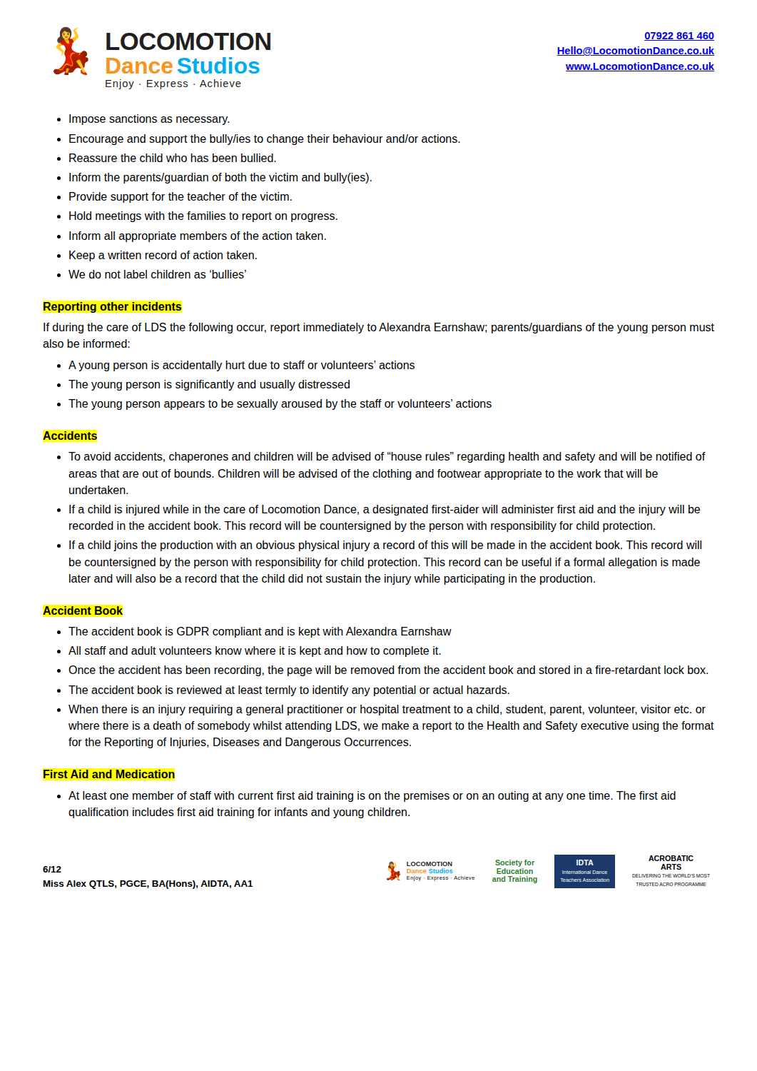💃
LOCOMOTION
Dance Studios
Enjoy · Express · Achieve
07922 861 460
Hello@LocomotionDance.co.uk
www.LocomotionDance.co.uk
Impose sanctions as necessary.
Encourage and support the bully/ies to change their behaviour and/or actions.
Reassure the child who has been bullied.
Inform the parents/guardian of both the victim and bully(ies).
Provide support for the teacher of the victim.
Hold meetings with the families to report on progress.
Inform all appropriate members of the action taken.
Keep a written record of action taken.
We do not label children as ‘bullies’
Reporting other incidents
If during the care of LDS the following occur, report immediately to Alexandra Earnshaw; parents/guardians of the young person must also be informed:
A young person is accidentally hurt due to staff or volunteers’ actions
The young person is significantly and usually distressed
The young person appears to be sexually aroused by the staff or volunteers’ actions
Accidents
To avoid accidents, chaperones and children will be advised of “house rules” regarding health and safety and will be notified of areas that are out of bounds. Children will be advised of the clothing and footwear appropriate to the work that will be undertaken.
If a child is injured while in the care of Locomotion Dance, a designated first-aider will administer first aid and the injury will be recorded in the accident book. This record will be countersigned by the person with responsibility for child protection.
If a child joins the production with an obvious physical injury a record of this will be made in the accident book. This record will be countersigned by the person with responsibility for child protection. This record can be useful if a formal allegation is made later and will also be a record that the child did not sustain the injury while participating in the production.
Accident Book
The accident book is GDPR compliant and is kept with Alexandra Earnshaw
All staff and adult volunteers know where it is kept and how to complete it.
Once the accident has been recording, the page will be removed from the accident book and stored in a fire-retardant lock box.
The accident book is reviewed at least termly to identify any potential or actual hazards.
When there is an injury requiring a general practitioner or hospital treatment to a child, student, parent, volunteer, visitor etc. or where there is a death of somebody whilst attending LDS, we make a report to the Health and Safety executive using the format for the Reporting of Injuries, Diseases and Dangerous Occurrences.
First Aid and Medication
At least one member of staff with current first aid training is on the premises or on an outing at any one time. The first aid qualification includes first aid training for infants and young children.
6/12
Miss Alex QTLS, PGCE, BA(Hons), AIDTA, AA1
💃 LOCOMOTION
Dance Studios
Enjoy · Express · Achieve
Society for
Education
and Training
IDTA
International Dance
Teachers Association
ACROBATIC
ARTS
DELIVERING THE WORLD’S MOST
TRUSTED ACRO PROGRAMME